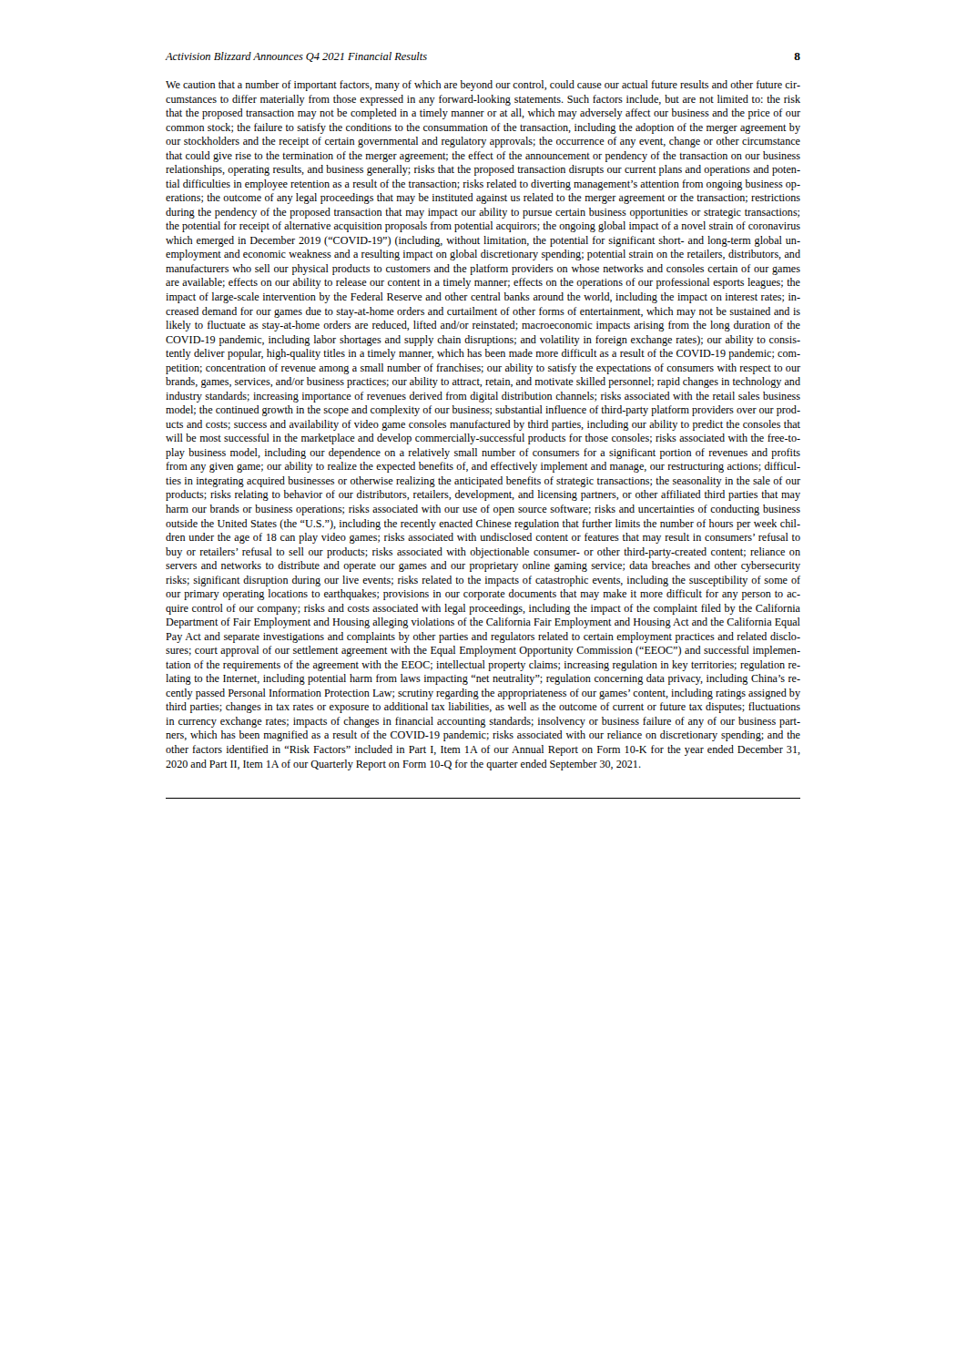Activision Blizzard Announces Q4 2021 Financial Results 8
We caution that a number of important factors, many of which are beyond our control, could cause our actual future results and other future circumstances to differ materially from those expressed in any forward-looking statements. Such factors include, but are not limited to: the risk that the proposed transaction may not be completed in a timely manner or at all, which may adversely affect our business and the price of our common stock; the failure to satisfy the conditions to the consummation of the transaction, including the adoption of the merger agreement by our stockholders and the receipt of certain governmental and regulatory approvals; the occurrence of any event, change or other circumstance that could give rise to the termination of the merger agreement; the effect of the announcement or pendency of the transaction on our business relationships, operating results, and business generally; risks that the proposed transaction disrupts our current plans and operations and potential difficulties in employee retention as a result of the transaction; risks related to diverting management’s attention from ongoing business operations; the outcome of any legal proceedings that may be instituted against us related to the merger agreement or the transaction; restrictions during the pendency of the proposed transaction that may impact our ability to pursue certain business opportunities or strategic transactions; the potential for receipt of alternative acquisition proposals from potential acquirors; the ongoing global impact of a novel strain of coronavirus which emerged in December 2019 (“COVID-19”) (including, without limitation, the potential for significant short- and long-term global unemployment and economic weakness and a resulting impact on global discretionary spending; potential strain on the retailers, distributors, and manufacturers who sell our physical products to customers and the platform providers on whose networks and consoles certain of our games are available; effects on our ability to release our content in a timely manner; effects on the operations of our professional esports leagues; the impact of large-scale intervention by the Federal Reserve and other central banks around the world, including the impact on interest rates; increased demand for our games due to stay-at-home orders and curtailment of other forms of entertainment, which may not be sustained and is likely to fluctuate as stay-at-home orders are reduced, lifted and/or reinstated; macroeconomic impacts arising from the long duration of the COVID-19 pandemic, including labor shortages and supply chain disruptions; and volatility in foreign exchange rates); our ability to consistently deliver popular, high-quality titles in a timely manner, which has been made more difficult as a result of the COVID-19 pandemic; competition; concentration of revenue among a small number of franchises; our ability to satisfy the expectations of consumers with respect to our brands, games, services, and/or business practices; our ability to attract, retain, and motivate skilled personnel; rapid changes in technology and industry standards; increasing importance of revenues derived from digital distribution channels; risks associated with the retail sales business model; the continued growth in the scope and complexity of our business; substantial influence of third-party platform providers over our products and costs; success and availability of video game consoles manufactured by third parties, including our ability to predict the consoles that will be most successful in the marketplace and develop commercially-successful products for those consoles; risks associated with the free-to-play business model, including our dependence on a relatively small number of consumers for a significant portion of revenues and profits from any given game; our ability to realize the expected benefits of, and effectively implement and manage, our restructuring actions; difficulties in integrating acquired businesses or otherwise realizing the anticipated benefits of strategic transactions; the seasonality in the sale of our products; risks relating to behavior of our distributors, retailers, development, and licensing partners, or other affiliated third parties that may harm our brands or business operations; risks associated with our use of open source software; risks and uncertainties of conducting business outside the United States (the “U.S.”), including the recently enacted Chinese regulation that further limits the number of hours per week children under the age of 18 can play video games; risks associated with undisclosed content or features that may result in consumers’ refusal to buy or retailers’ refusal to sell our products; risks associated with objectionable consumer- or other third-party-created content; reliance on servers and networks to distribute and operate our games and our proprietary online gaming service; data breaches and other cybersecurity risks; significant disruption during our live events; risks related to the impacts of catastrophic events, including the susceptibility of some of our primary operating locations to earthquakes; provisions in our corporate documents that may make it more difficult for any person to acquire control of our company; risks and costs associated with legal proceedings, including the impact of the complaint filed by the California Department of Fair Employment and Housing alleging violations of the California Fair Employment and Housing Act and the California Equal Pay Act and separate investigations and complaints by other parties and regulators related to certain employment practices and related disclosures; court approval of our settlement agreement with the Equal Employment Opportunity Commission (“EEOC”) and successful implementation of the requirements of the agreement with the EEOC; intellectual property claims; increasing regulation in key territories; regulation relating to the Internet, including potential harm from laws impacting “net neutrality”; regulation concerning data privacy, including China’s recently passed Personal Information Protection Law; scrutiny regarding the appropriateness of our games’ content, including ratings assigned by third parties; changes in tax rates or exposure to additional tax liabilities, as well as the outcome of current or future tax disputes; fluctuations in currency exchange rates; impacts of changes in financial accounting standards; insolvency or business failure of any of our business partners, which has been magnified as a result of the COVID-19 pandemic; risks associated with our reliance on discretionary spending; and the other factors identified in “Risk Factors” included in Part I, Item 1A of our Annual Report on Form 10-K for the year ended December 31, 2020 and Part II, Item 1A of our Quarterly Report on Form 10-Q for the quarter ended September 30, 2021.